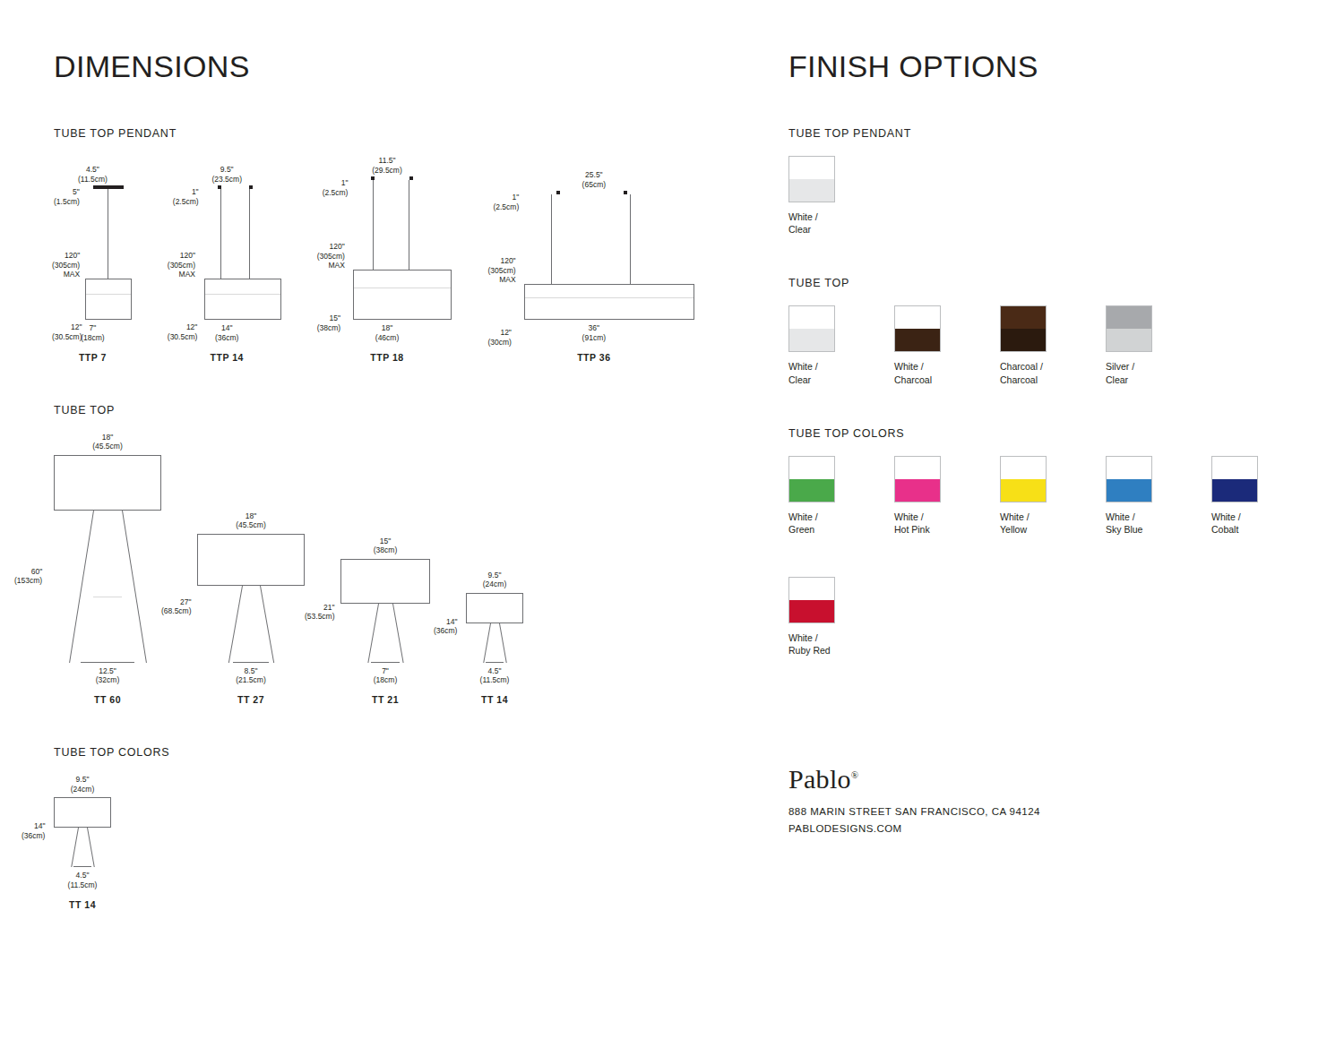DIMENSIONS
Tube Top Pendant
4.5"
(11.5cm)
5"
(1.5cm)
7"
(18cm)
120"
(305cm)
MAX
12"
(30.5cm)
TTP 7
9.5"
(23.5cm)
1"
(2.5cm)
14"
(36cm)
120"
(305cm)
MAX
12"
(30.5cm)
TTP 14
11.5"
(29.5cm)
1"
(2.5cm)
18"
(46cm)
120"
(305cm)
MAX
15"
(38cm)
TTP 18
25.5"
(65cm)
1"
(2.5cm)
36"
(91cm)
120"
(305cm)
MAX
12"
(30cm)
TTP 36
Tube Top
18"
(45.5cm)
12.5"
(32cm)
60"
(153cm)
TT 60
18"
(45.5cm)
8.5"
(21.5cm)
27"
(68.5cm)
TT 27
15"
(38cm)
7"
(18cm)
21"
(53.5cm)
TT 21
9.5"
(24cm)
4.5"
(11.5cm)
14"
(36cm)
TT 14
Tube Top Colors
9.5"
(24cm)
4.5"
(11.5cm)
14"
(36cm)
TT 14
FINISH OPTIONS
Tube Top Pendant
White /
Clear
Tube Top
White /
Clear
White /
Charcoal
Charcoal /
Charcoal
Silver /
Clear
Tube Top Colors
White /
Green
White /
Hot Pink
White /
Yellow
White /
Sky Blue
White /
Cobalt
White /
Ruby Red
Pablo®
888 Marin Street San Francisco, CA 94124
pablodesigns.com